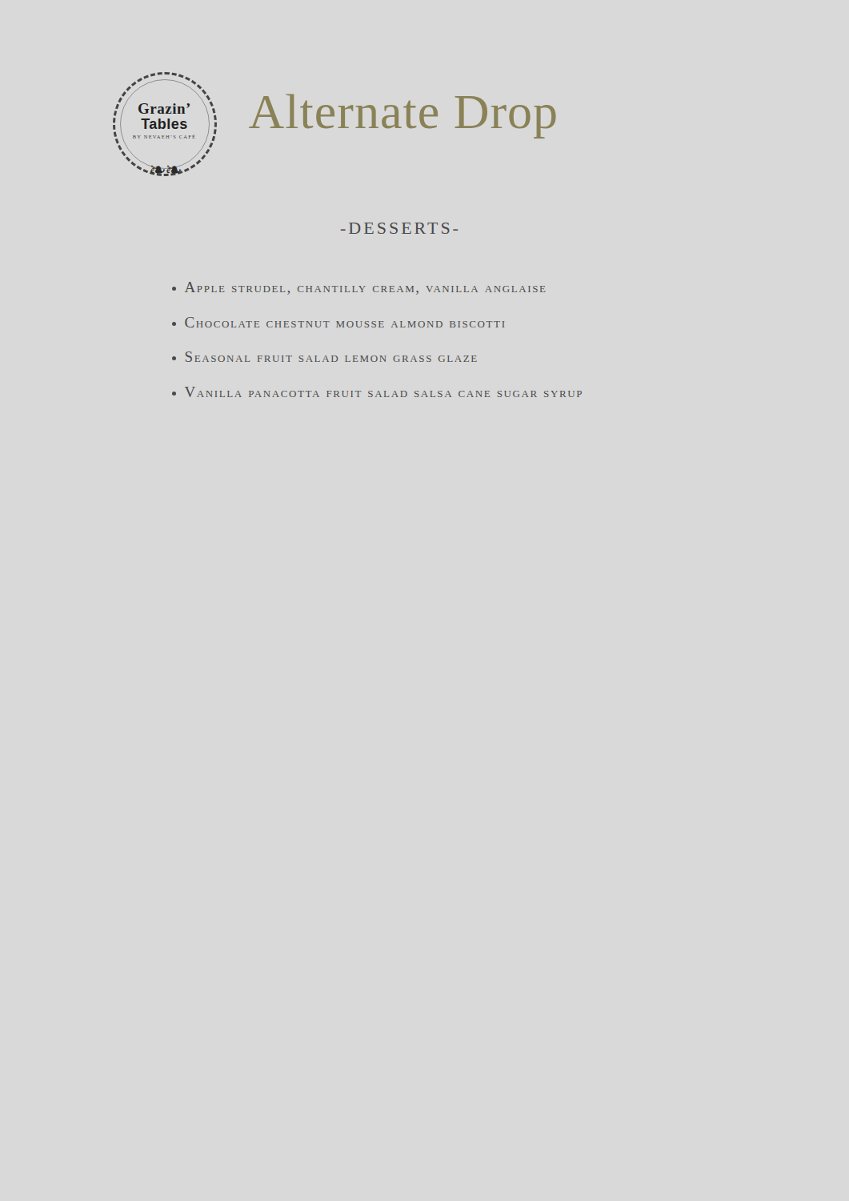❧❧
Grazin’
Tables
by Nevaeh’s Café
Alternate Drop
-Desserts-
Apple strudel, Chantilly cream, vanilla anglaise
Chocolate chestnut mousse almond biscotti
Seasonal fruit salad lemon grass glaze
Vanilla panacotta fruit salad salsa cane sugar syrup